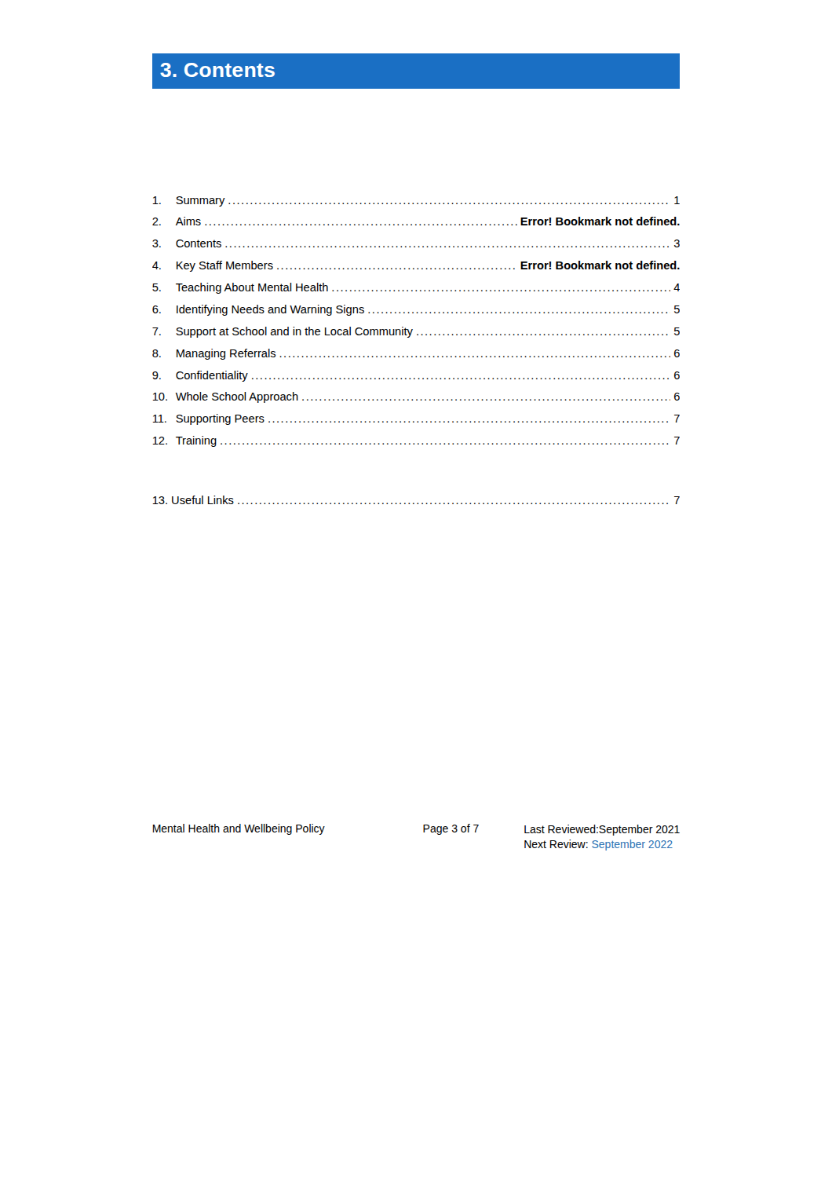3. Contents
1. Summary .................................................................................................................................................. 1
2. Aims ................................................................................................................. Error! Bookmark not defined.
3. Contents ................................................................................................................................................. 3
4. Key Staff Members .......................................................................................... Error! Bookmark not defined.
5. Teaching About Mental Health ......................................................................................................................... 4
6. Identifying Needs and Warning Signs .......................................................................................................... 5
7. Support at School and in the Local Community ........................................................................................... 5
8. Managing Referrals ....................................................................................................................................... 6
9. Confidentiality .............................................................................................................................................. 6
10. Whole School Approach ............................................................................................................................... 6
11. Supporting Peers ......................................................................................................................................... 7
12. Training ..................................................................................................................................................... 7
13. Useful Links ................................................................................................................................................. 7
Mental Health and Wellbeing Policy
Page 3 of 7
Last Reviewed:September 2021
Next Review: September 2022